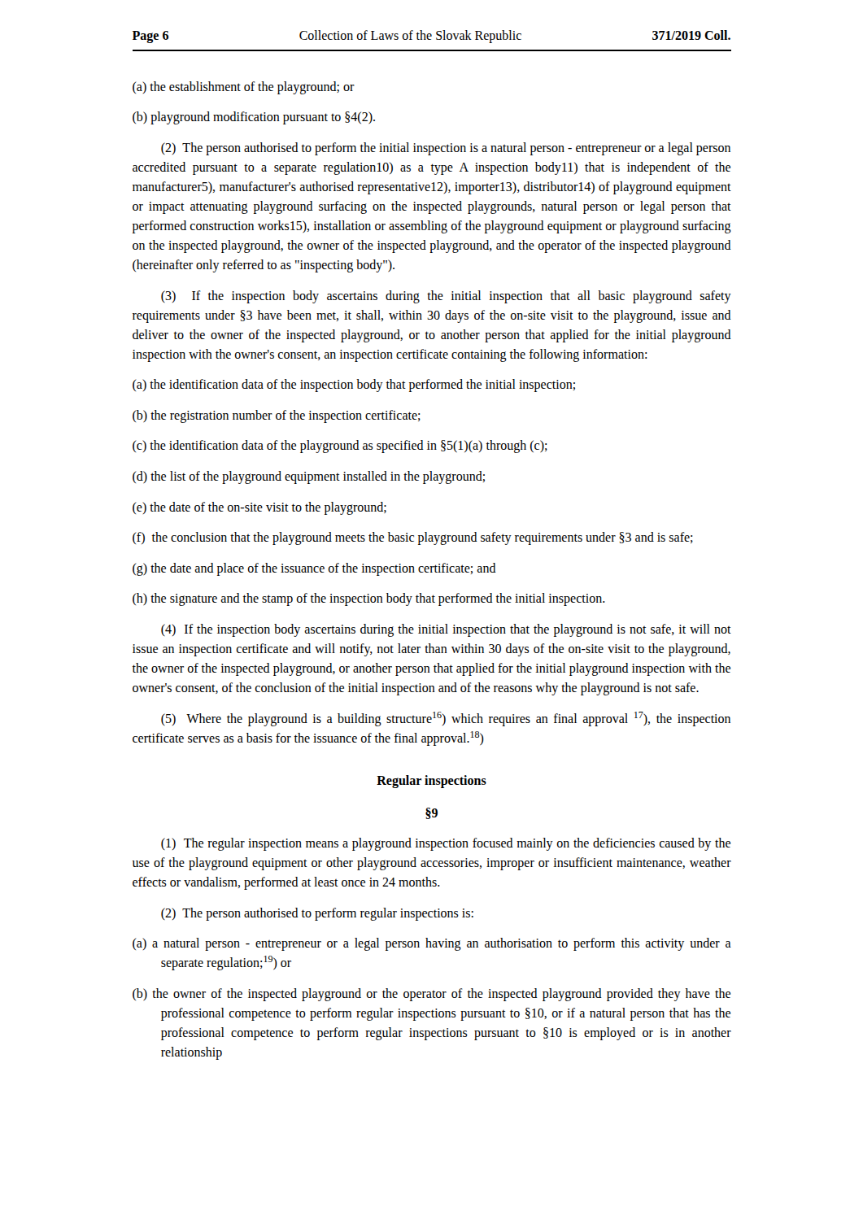Page 6 Collection of Laws of the Slovak Republic 371/2019 Coll.
(a) the establishment of the playground; or
(b) playground modification pursuant to §4(2).
(2) The person authorised to perform the initial inspection is a natural person - entrepreneur or a legal person accredited pursuant to a separate regulation10) as a type A inspection body11) that is independent of the manufacturer5), manufacturer's authorised representative12), importer13), distributor14) of playground equipment or impact attenuating playground surfacing on the inspected playgrounds, natural person or legal person that performed construction works15), installation or assembling of the playground equipment or playground surfacing on the inspected playground, the owner of the inspected playground, and the operator of the inspected playground (hereinafter only referred to as "inspecting body").
(3) If the inspection body ascertains during the initial inspection that all basic playground safety requirements under §3 have been met, it shall, within 30 days of the on-site visit to the playground, issue and deliver to the owner of the inspected playground, or to another person that applied for the initial playground inspection with the owner's consent, an inspection certificate containing the following information:
(a) the identification data of the inspection body that performed the initial inspection;
(b) the registration number of the inspection certificate;
(c) the identification data of the playground as specified in §5(1)(a) through (c);
(d) the list of the playground equipment installed in the playground;
(e) the date of the on-site visit to the playground;
(f) the conclusion that the playground meets the basic playground safety requirements under §3 and is safe;
(g) the date and place of the issuance of the inspection certificate; and
(h) the signature and the stamp of the inspection body that performed the initial inspection.
(4) If the inspection body ascertains during the initial inspection that the playground is not safe, it will not issue an inspection certificate and will notify, not later than within 30 days of the on-site visit to the playground, the owner of the inspected playground, or another person that applied for the initial playground inspection with the owner's consent, of the conclusion of the initial inspection and of the reasons why the playground is not safe.
(5) Where the playground is a building structure16) which requires an final approval 17), the inspection certificate serves as a basis for the issuance of the final approval.18)
Regular inspections
§9
(1) The regular inspection means a playground inspection focused mainly on the deficiencies caused by the use of the playground equipment or other playground accessories, improper or insufficient maintenance, weather effects or vandalism, performed at least once in 24 months.
(2) The person authorised to perform regular inspections is:
(a) a natural person - entrepreneur or a legal person having an authorisation to perform this activity under a separate regulation;19) or
(b) the owner of the inspected playground or the operator of the inspected playground provided they have the professional competence to perform regular inspections pursuant to §10, or if a natural person that has the professional competence to perform regular inspections pursuant to §10 is employed or is in another relationship